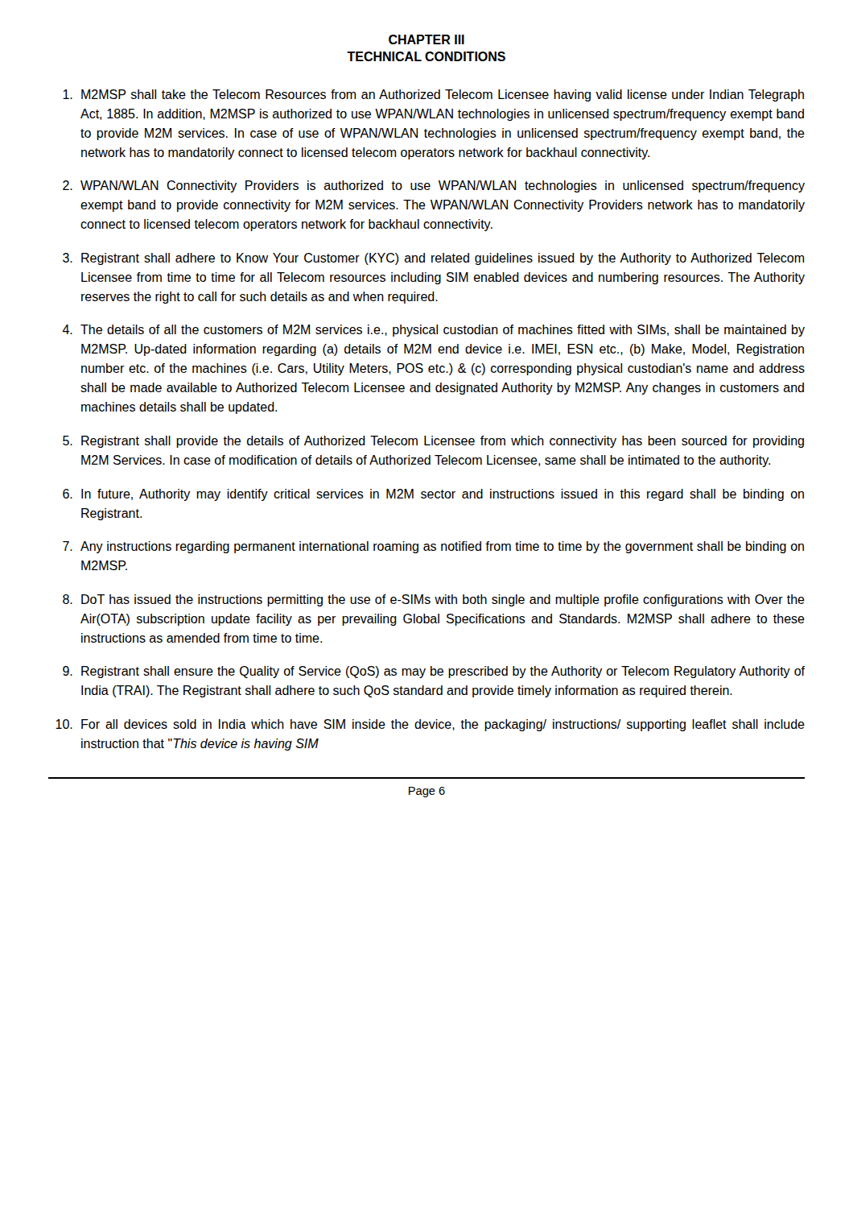CHAPTER III
TECHNICAL CONDITIONS
M2MSP shall take the Telecom Resources from an Authorized Telecom Licensee having valid license under Indian Telegraph Act, 1885. In addition, M2MSP is authorized to use WPAN/WLAN technologies in unlicensed spectrum/frequency exempt band to provide M2M services. In case of use of WPAN/WLAN technologies in unlicensed spectrum/frequency exempt band, the network has to mandatorily connect to licensed telecom operators network for backhaul connectivity.
WPAN/WLAN Connectivity Providers is authorized to use WPAN/WLAN technologies in unlicensed spectrum/frequency exempt band to provide connectivity for M2M services. The WPAN/WLAN Connectivity Providers network has to mandatorily connect to licensed telecom operators network for backhaul connectivity.
Registrant shall adhere to Know Your Customer (KYC) and related guidelines issued by the Authority to Authorized Telecom Licensee from time to time for all Telecom resources including SIM enabled devices and numbering resources. The Authority reserves the right to call for such details as and when required.
The details of all the customers of M2M services i.e., physical custodian of machines fitted with SIMs, shall be maintained by M2MSP. Up-dated information regarding (a) details of M2M end device i.e. IMEI, ESN etc., (b) Make, Model, Registration number etc. of the machines (i.e. Cars, Utility Meters, POS etc.) & (c) corresponding physical custodian's name and address shall be made available to Authorized Telecom Licensee and designated Authority by M2MSP. Any changes in customers and machines details shall be updated.
Registrant shall provide the details of Authorized Telecom Licensee from which connectivity has been sourced for providing M2M Services. In case of modification of details of Authorized Telecom Licensee, same shall be intimated to the authority.
In future, Authority may identify critical services in M2M sector and instructions issued in this regard shall be binding on Registrant.
Any instructions regarding permanent international roaming as notified from time to time by the government shall be binding on M2MSP.
DoT has issued the instructions permitting the use of e-SIMs with both single and multiple profile configurations with Over the Air(OTA) subscription update facility as per prevailing Global Specifications and Standards. M2MSP shall adhere to these instructions as amended from time to time.
Registrant shall ensure the Quality of Service (QoS) as may be prescribed by the Authority or Telecom Regulatory Authority of India (TRAI). The Registrant shall adhere to such QoS standard and provide timely information as required therein.
For all devices sold in India which have SIM inside the device, the packaging/ instructions/ supporting leaflet shall include instruction that "This device is having SIM
Page 6